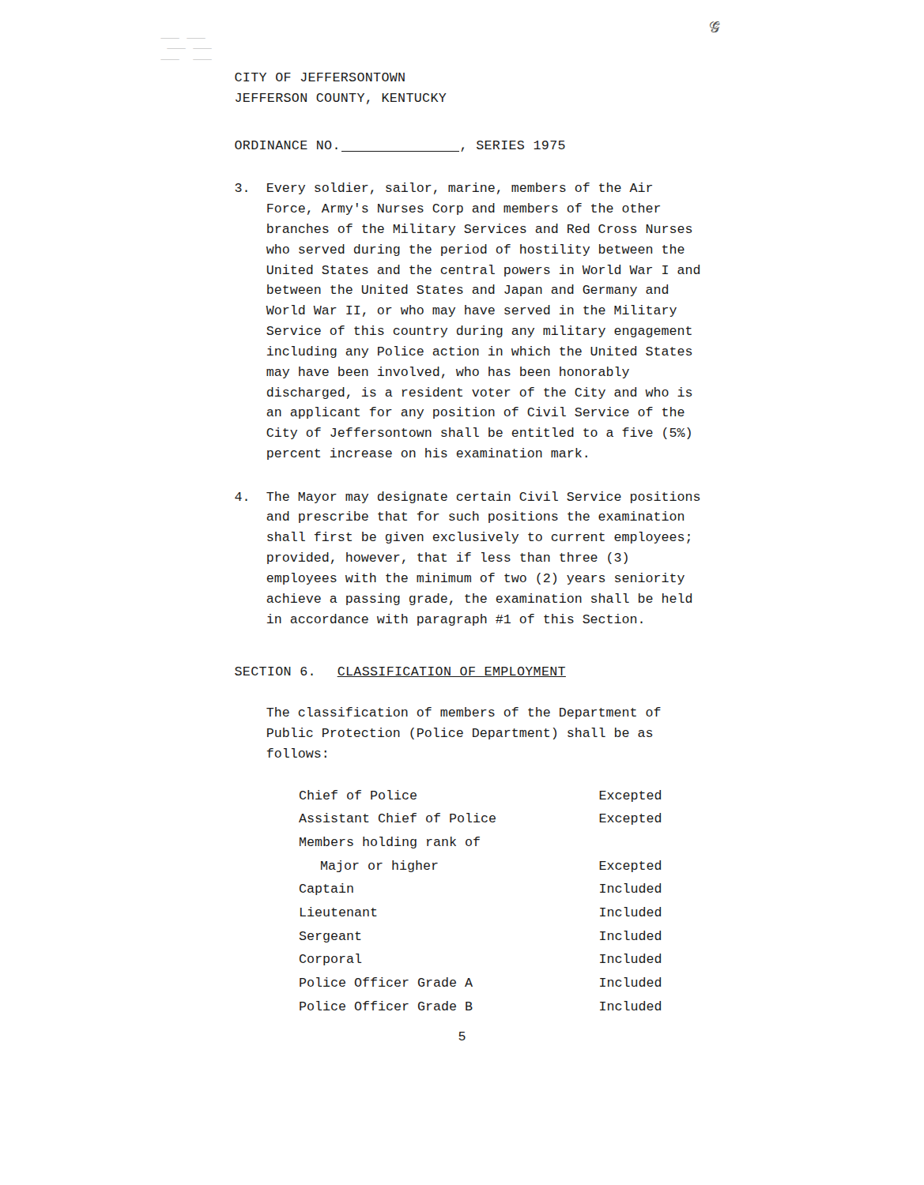𝒢̄
⸺ ⸺
⸺ ⸺
⸺ ⸺
CITY OF JEFFERSONTOWN
JEFFERSON COUNTY, KENTUCKY
ORDINANCE NO. , SERIES 1975
3. Every soldier, sailor, marine, members of the Air Force, Army's Nurses Corp and members of the other branches of the Military Services and Red Cross Nurses who served during the period of hostility between the United States and the central powers in World War I and between the United States and Japan and Germany and World War II, or who may have served in the Military Service of this country during any military engagement including any Police action in which the United States may have been involved, who has been honorably discharged, is a resident voter of the City and who is an applicant for any position of Civil Service of the City of Jeffersontown shall be entitled to a five (5%) percent increase on his examination mark.
4. The Mayor may designate certain Civil Service positions and prescribe that for such positions the examination shall first be given exclusively to current employees; provided, however, that if less than three (3) employees with the minimum of two (2) years seniority achieve a passing grade, the examination shall be held in accordance with paragraph #1 of this Section.
SECTION 6. CLASSIFICATION OF EMPLOYMENT
The classification of members of the Department of Public Protection (Police Department) shall be as follows:
| Chief of Police | Excepted |
| Assistant Chief of Police | Excepted |
| Members holding rank of | |
| Major or higher | Excepted |
| Captain | Included |
| Lieutenant | Included |
| Sergeant | Included |
| Corporal | Included |
| Police Officer Grade A | Included |
| Police Officer Grade B | Included |
5